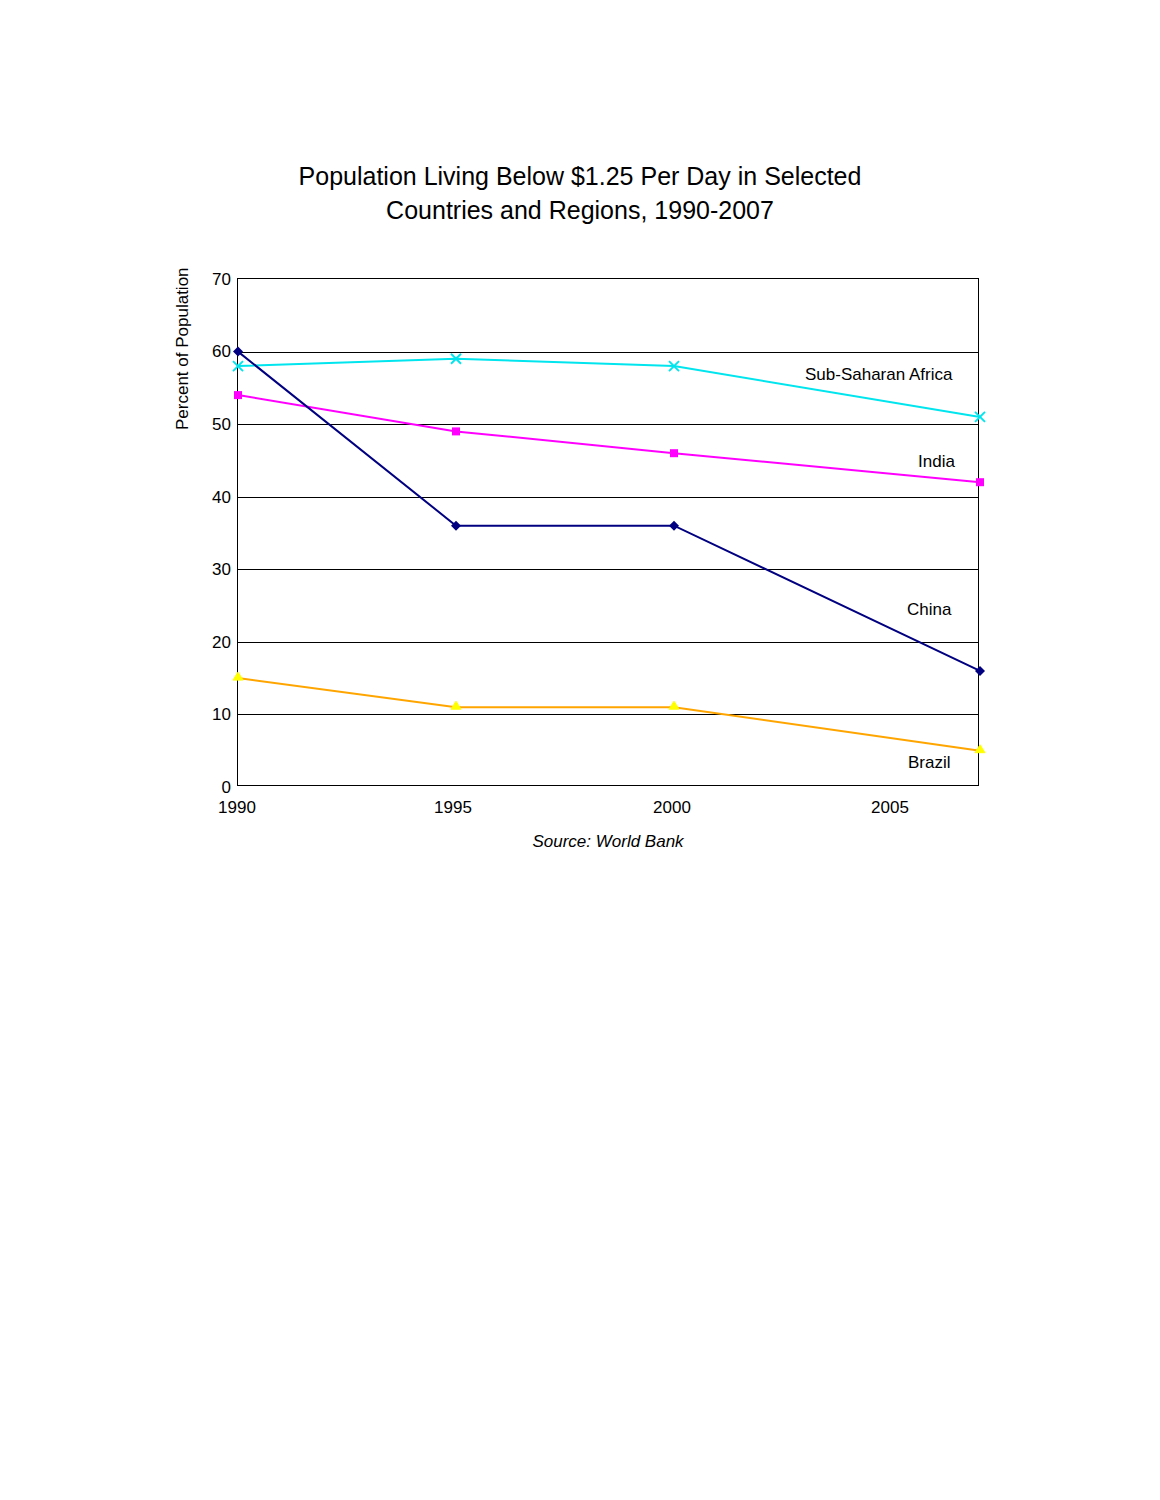Population Living Below $1.25 Per Day in Selected
Countries and Regions, 1990-2007
Percent of Population
70
60
50
40
30
20
10
0
1990
1995
2000
2005
Sub-Saharan Africa
India
China
Brazil
Source: World Bank